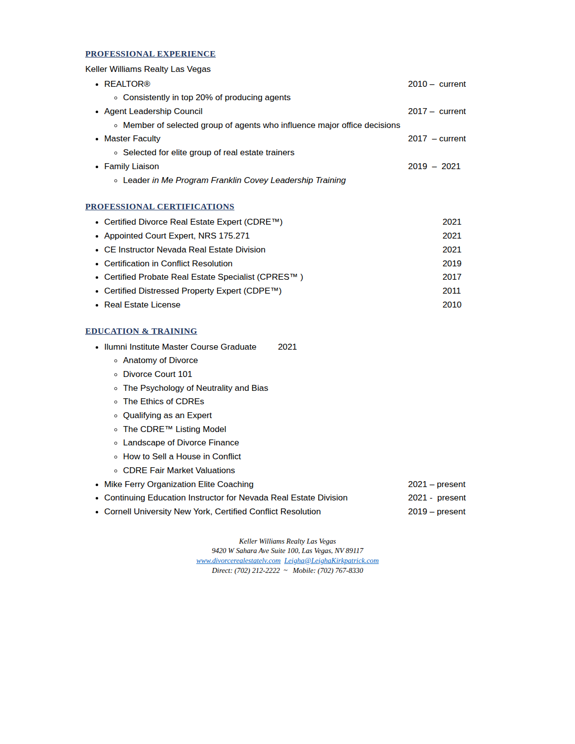PROFESSIONAL EXPERIENCE
Keller Williams Realty Las Vegas
REALTOR® 2010 – current
Consistently in top 20% of producing agents
Agent Leadership Council 2017 – current
Member of selected group of agents who influence major office decisions
Master Faculty 2017 – current
Selected for elite group of real estate trainers
Family Liaison 2019 – 2021
Leader in Me Program Franklin Covey Leadership Training
PROFESSIONAL CERTIFICATIONS
Certified Divorce Real Estate Expert (CDRE™) 2021
Appointed Court Expert, NRS 175.271 2021
CE Instructor Nevada Real Estate Division 2021
Certification in Conflict Resolution 2019
Certified Probate Real Estate Specialist (CPRES™ ) 2017
Certified Distressed Property Expert (CDPE™) 2011
Real Estate License 2010
EDUCATION & TRAINING
Ilumni Institute Master Course Graduate2021
Anatomy of Divorce
Divorce Court 101
The Psychology of Neutrality and Bias
The Ethics of CDREs
Qualifying as an Expert
The CDRE™ Listing Model
Landscape of Divorce Finance
How to Sell a House in Conflict
CDRE Fair Market Valuations
Mike Ferry Organization Elite Coaching 2021 – present
Continuing Education Instructor for Nevada Real Estate Division 2021 - present
Cornell University New York, Certified Conflict Resolution 2019 – present
Keller Williams Realty Las Vegas
9420 W Sahara Ave Suite 100, Las Vegas, NV 89117
www.divorcerealestatelv.com Leigha@LeighaKirkpatrick.com
Direct: (702) 212-2222 ~ Mobile: (702) 767-8330